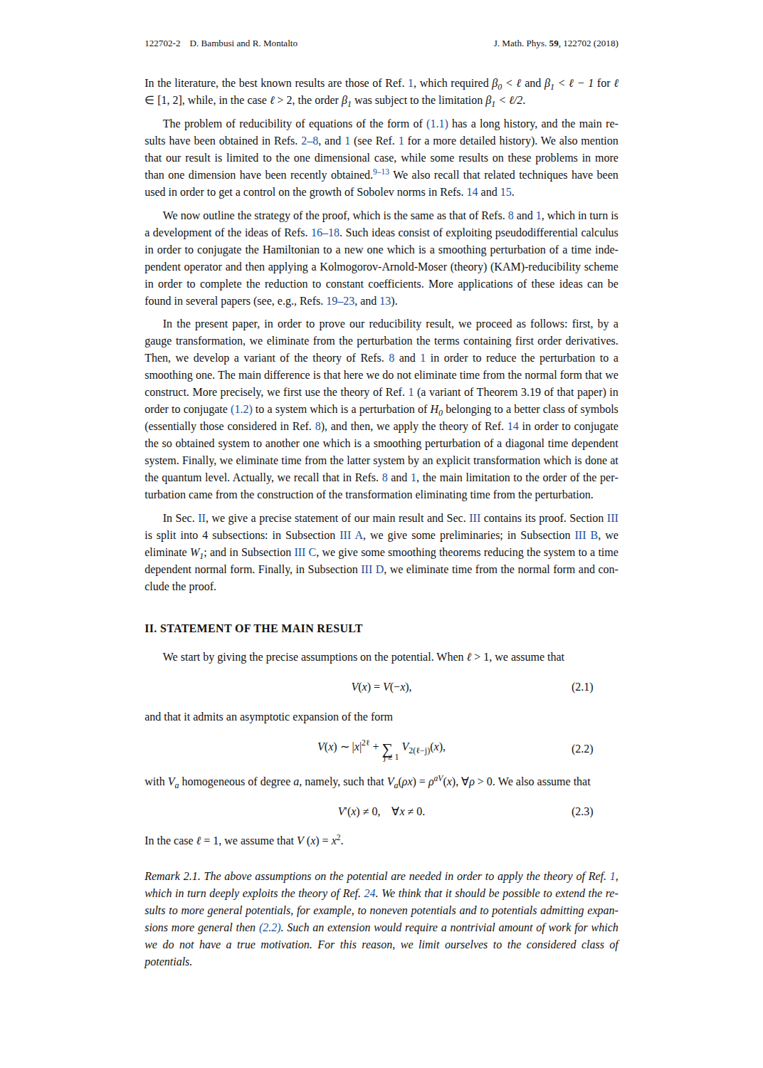122702-2 D. Bambusi and R. Montalto
J. Math. Phys. 59, 122702 (2018)
In the literature, the best known results are those of Ref. 1, which required β0 < ℓ and β1 < ℓ − 1 for ℓ ∈ [1, 2], while, in the case ℓ > 2, the order β1 was subject to the limitation β1 < ℓ/2.
The problem of reducibility of equations of the form of (1.1) has a long history, and the main results have been obtained in Refs. 2–8, and 1 (see Ref. 1 for a more detailed history). We also mention that our result is limited to the one dimensional case, while some results on these problems in more than one dimension have been recently obtained.9–13 We also recall that related techniques have been used in order to get a control on the growth of Sobolev norms in Refs. 14 and 15.
We now outline the strategy of the proof, which is the same as that of Refs. 8 and 1, which in turn is a development of the ideas of Refs. 16–18. Such ideas consist of exploiting pseudodifferential calculus in order to conjugate the Hamiltonian to a new one which is a smoothing perturbation of a time independent operator and then applying a Kolmogorov-Arnold-Moser (theory) (KAM)-reducibility scheme in order to complete the reduction to constant coefficients. More applications of these ideas can be found in several papers (see, e.g., Refs. 19–23, and 13).
In the present paper, in order to prove our reducibility result, we proceed as follows: first, by a gauge transformation, we eliminate from the perturbation the terms containing first order derivatives. Then, we develop a variant of the theory of Refs. 8 and 1 in order to reduce the perturbation to a smoothing one. The main difference is that here we do not eliminate time from the normal form that we construct. More precisely, we first use the theory of Ref. 1 (a variant of Theorem 3.19 of that paper) in order to conjugate (1.2) to a system which is a perturbation of H0 belonging to a better class of symbols (essentially those considered in Ref. 8), and then, we apply the theory of Ref. 14 in order to conjugate the so obtained system to another one which is a smoothing perturbation of a diagonal time dependent system. Finally, we eliminate time from the latter system by an explicit transformation which is done at the quantum level. Actually, we recall that in Refs. 8 and 1, the main limitation to the order of the perturbation came from the construction of the transformation eliminating time from the perturbation.
In Sec. II, we give a precise statement of our main result and Sec. III contains its proof. Section III is split into 4 subsections: in Subsection III A, we give some preliminaries; in Subsection III B, we eliminate W1; and in Subsection III C, we give some smoothing theorems reducing the system to a time dependent normal form. Finally, in Subsection III D, we eliminate time from the normal form and conclude the proof.
II. Statement of the main result
We start by giving the precise assumptions on the potential. When ℓ > 1, we assume that
V(x) = V(−x),
(2.1)
and that it admits an asymptotic expansion of the form
V(x) ∼ |x|2ℓ + ∑j ≥ 1 V 2(ℓ−j)(x),
(2.2)
with Va homogeneous of degree a, namely, such that Va(ρx) = ρaV(x), ∀ρ > 0. We also assume that
V′(x) ≠ 0, ∀x ≠ 0.
(2.3)
In the case ℓ = 1, we assume that V (x) = x2.
Remark 2.1. The above assumptions on the potential are needed in order to apply the theory of Ref. 1, which in turn deeply exploits the theory of Ref. 24. We think that it should be possible to extend the results to more general potentials, for example, to noneven potentials and to potentials admitting expansions more general then (2.2). Such an extension would require a nontrivial amount of work for which we do not have a true motivation. For this reason, we limit ourselves to the considered class of potentials.